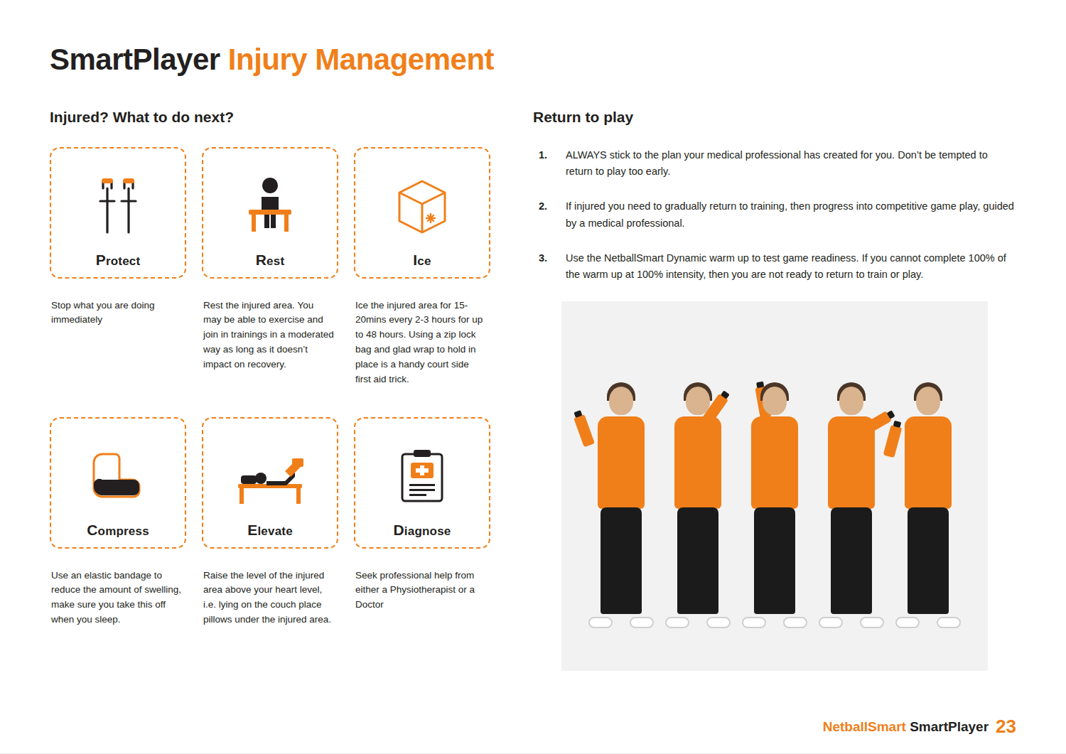SmartPlayer Injury Management
Injured? What to do next?
Protect
Stop what you are doing immediately
Rest
Rest the injured area. You may be able to exercise and join in trainings in a moderated way as long as it doesn’t impact on recovery.
Ice
Ice the injured area for 15-20mins every 2-3 hours for up to 48 hours. Using a zip lock bag and glad wrap to hold in place is a handy court side first aid trick.
Compress
Use an elastic bandage to reduce the amount of swelling, make sure you take this off when you sleep.
Elevate
Raise the level of the injured area above your heart level, i.e. lying on the couch place pillows under the injured area.
Diagnose
Seek professional help from either a Physiotherapist or a Doctor
Return to play
ALWAYS stick to the plan your medical professional has created for you. Don’t be tempted to return to play too early.
If injured you need to gradually return to training, then progress into competitive game play, guided by a medical professional.
Use the NetballSmart Dynamic warm up to test game readiness. If you cannot complete 100% of the warm up at 100% intensity, then you are not ready to return to train or play.
NetballSmart SmartPlayer 23